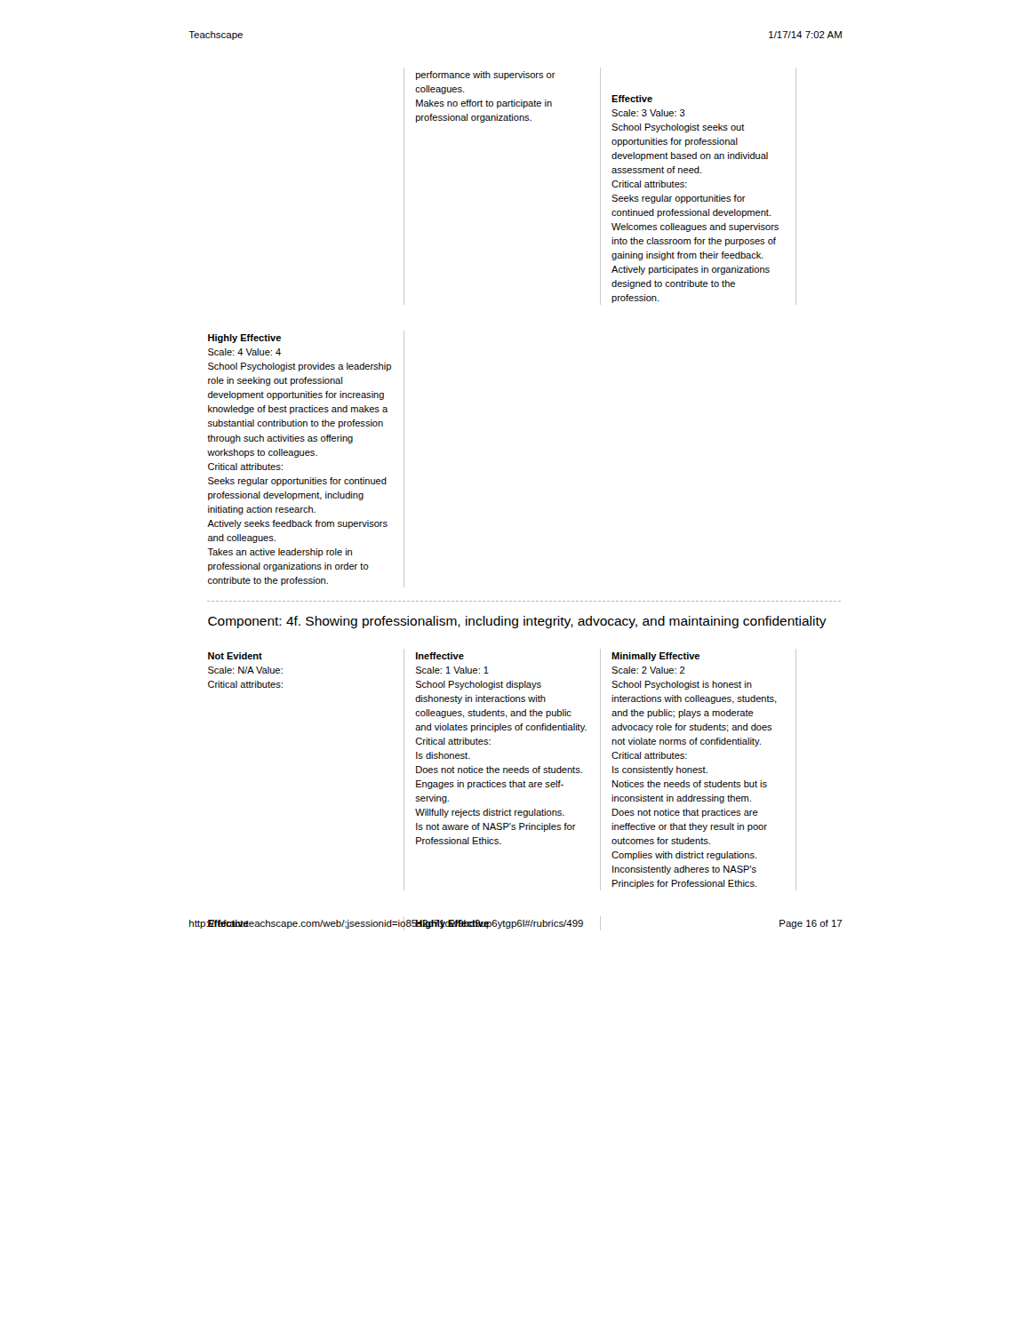Teachscape
1/17/14 7:02 AM
| | performance with supervisors or colleagues. Makes no effort to participate in professional organizations. | Effective Scale: 3 Value: 3 School Psychologist seeks out opportunities for professional development based on an individual assessment of need. Critical attributes: Seeks regular opportunities for continued professional development. Welcomes colleagues and supervisors into the classroom for the purposes of gaining insight from their feedback. Actively participates in organizations designed to contribute to the profession. | |
| Highly Effective Scale: 4 Value: 4 School Psychologist provides a leadership role in seeking out professional development opportunities for increasing knowledge of best practices and makes a substantial contribution to the profession through such activities as offering workshops to colleagues. Critical attributes: Seeks regular opportunities for continued professional development, including initiating action research. Actively seeks feedback from supervisors and colleagues. Takes an active leadership role in professional organizations in order to contribute to the profession. | | | |
Component: 4f. Showing professionalism, including integrity, advocacy, and maintaining confidentiality
| Not Evident Scale: N/A Value: Critical attributes: | Ineffective Scale: 1 Value: 1 School Psychologist displays dishonesty in interactions with colleagues, students, and the public and violates principles of confidentiality. Critical attributes: Is dishonest. Does not notice the needs of students. Engages in practices that are self-serving. Willfully rejects district regulations. Is not aware of NASP's Principles for Professional Ethics. | Minimally Effective Scale: 2 Value: 2 School Psychologist is honest in interactions with colleagues, students, and the public; plays a moderate advocacy role for students; and does not violate norms of confidentiality. Critical attributes: Is consistently honest. Notices the needs of students but is inconsistent in addressing them. Does not notice that practices are ineffective or that they result in poor outcomes for students. Complies with district regulations. Inconsistently adheres to NASP's Principles for Professional Ethics. | |
| Effective | Highly Effective | | |
http://refract.teachscape.com/web/;jsessionid=io85s2d71dw9bd9up6ytgp6l#/rubrics/499
Page 16 of 17